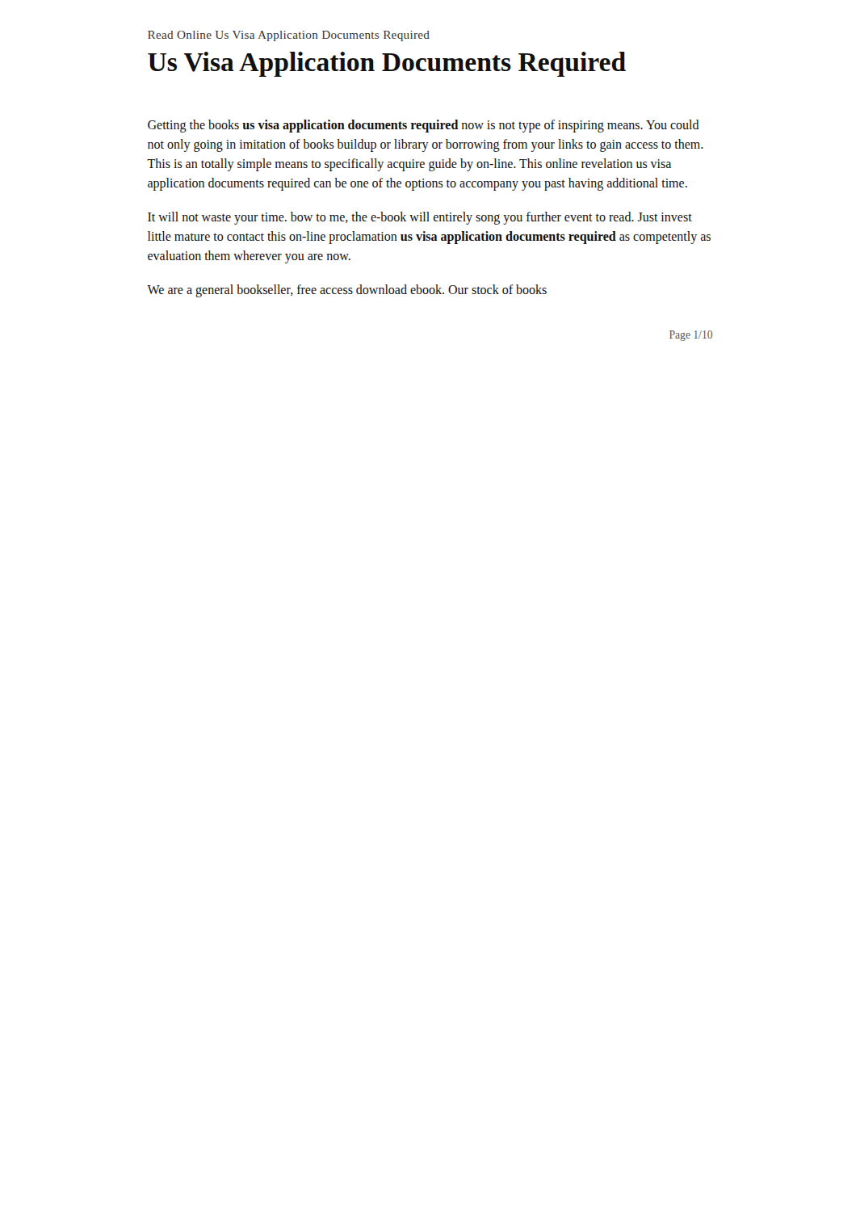Read Online Us Visa Application Documents Required
Us Visa Application Documents Required
Getting the books us visa application documents required now is not type of inspiring means. You could not only going in imitation of books buildup or library or borrowing from your links to gain access to them. This is an totally simple means to specifically acquire guide by on-line. This online revelation us visa application documents required can be one of the options to accompany you past having additional time.
It will not waste your time. bow to me, the e-book will entirely song you further event to read. Just invest little mature to contact this on-line proclamation us visa application documents required as competently as evaluation them wherever you are now.
We are a general bookseller, free access download ebook. Our stock of books
Page 1/10